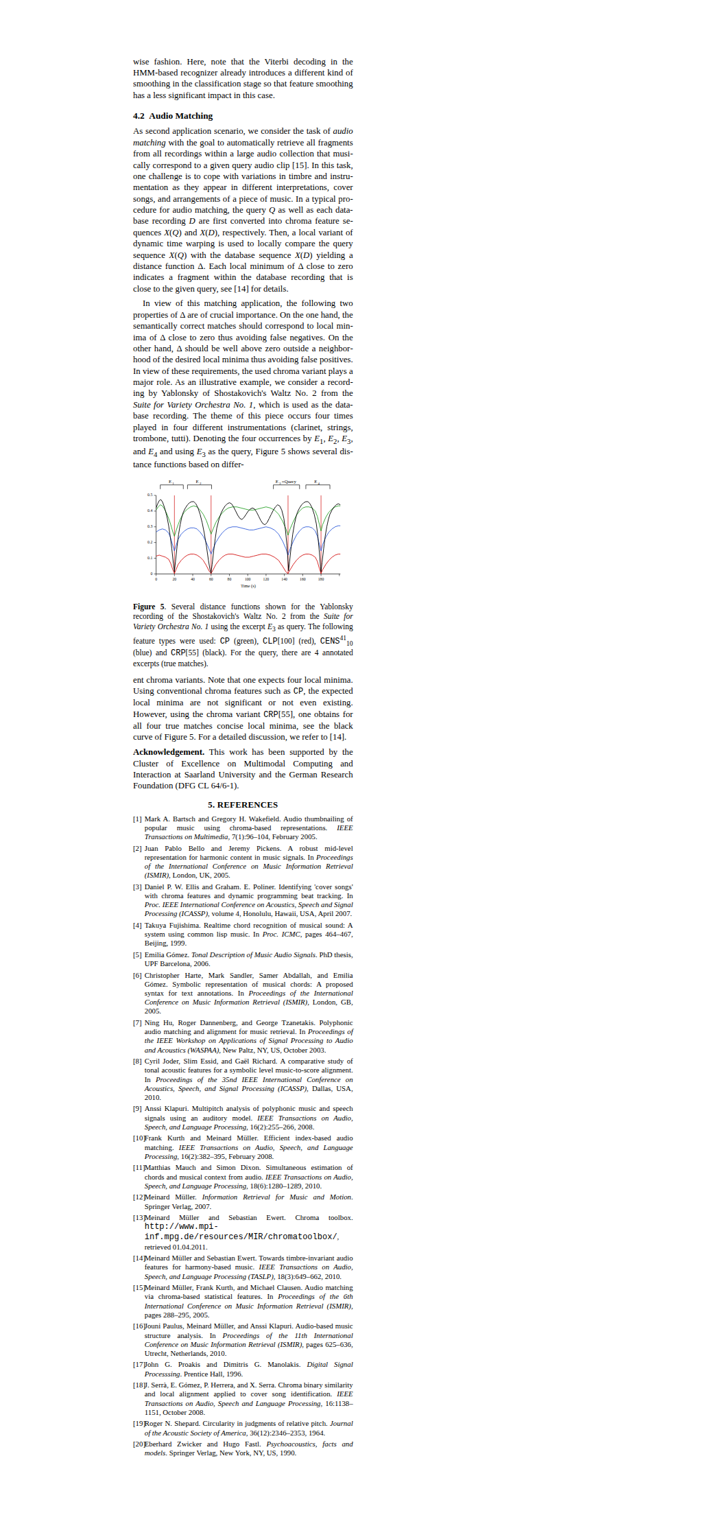wise fashion. Here, note that the Viterbi decoding in the HMM-based recognizer already introduces a different kind of smoothing in the classification stage so that feature smoothing has a less significant impact in this case.
4.2 Audio Matching
As second application scenario, we consider the task of audio matching with the goal to automatically retrieve all fragments from all recordings within a large audio collection that musically correspond to a given query audio clip [15]. In this task, one challenge is to cope with variations in timbre and instrumentation as they appear in different interpretations, cover songs, and arrangements of a piece of music. In a typical procedure for audio matching, the query Q as well as each database recording D are first converted into chroma feature sequences X(Q) and X(D), respectively. Then, a local variant of dynamic time warping is used to locally compare the query sequence X(Q) with the database sequence X(D) yielding a distance function Δ. Each local minimum of Δ close to zero indicates a fragment within the database recording that is close to the given query, see [14] for details.
In view of this matching application, the following two properties of Δ are of crucial importance. On the one hand, the semantically correct matches should correspond to local minima of Δ close to zero thus avoiding false negatives. On the other hand, Δ should be well above zero outside a neighborhood of the desired local minima thus avoiding false positives. In view of these requirements, the used chroma variant plays a major role. As an illustrative example, we consider a recording by Yablonsky of Shostakovich's Waltz No. 2 from the Suite for Variety Orchestra No. 1, which is used as the database recording. The theme of this piece occurs four times played in four different instrumentations (clarinet, strings, trombone, tutti). Denoting the four occurrences by E1, E2, E3, and E4 and using E3 as the query, Figure 5 shows several distance functions based on differ-
E1 E2 E3=Query E4 0 0.1 0.2 0.3 0.4 0.5 0 20 40 60 80 100 120 140 160 180 Time (s)
Figure 5. Several distance functions shown for the Yablonsky recording of the Shostakovich's Waltz No. 2 from the Suite for Variety Orchestra No. 1 using the excerpt E3 as query. The following feature types were used: CP (green), CLP[100] (red), CENS4110 (blue) and CRP[55] (black). For the query, there are 4 annotated excerpts (true matches).
ent chroma variants. Note that one expects four local minima. Using conventional chroma features such as CP, the expected local minima are not significant or not even existing. However, using the chroma variant CRP[55], one obtains for all four true matches concise local minima, see the black curve of Figure 5. For a detailed discussion, we refer to [14].
Acknowledgement. This work has been supported by the Cluster of Excellence on Multimodal Computing and Interaction at Saarland University and the German Research Foundation (DFG CL 64/6-1).
5. REFERENCES
[1] Mark A. Bartsch and Gregory H. Wakefield. Audio thumbnailing of popular music using chroma-based representations. IEEE Transactions on Multimedia, 7(1):96–104, February 2005.
[2] Juan Pablo Bello and Jeremy Pickens. A robust mid-level representation for harmonic content in music signals. In Proceedings of the International Conference on Music Information Retrieval (ISMIR), London, UK, 2005.
[3] Daniel P. W. Ellis and Graham. E. Poliner. Identifying 'cover songs' with chroma features and dynamic programming beat tracking. In Proc. IEEE International Conference on Acoustics, Speech and Signal Processing (ICASSP), volume 4, Honolulu, Hawaii, USA, April 2007.
[4] Takuya Fujishima. Realtime chord recognition of musical sound: A system using common lisp music. In Proc. ICMC, pages 464–467, Beijing, 1999.
[5] Emilia Gómez. Tonal Description of Music Audio Signals. PhD thesis, UPF Barcelona, 2006.
[6] Christopher Harte, Mark Sandler, Samer Abdallah, and Emilia Gómez. Symbolic representation of musical chords: A proposed syntax for text annotations. In Proceedings of the International Conference on Music Information Retrieval (ISMIR), London, GB, 2005.
[7] Ning Hu, Roger Dannenberg, and George Tzanetakis. Polyphonic audio matching and alignment for music retrieval. In Proceedings of the IEEE Workshop on Applications of Signal Processing to Audio and Acoustics (WASPAA), New Paltz, NY, US, October 2003.
[8] Cyril Joder, Slim Essid, and Gaël Richard. A comparative study of tonal acoustic features for a symbolic level music-to-score alignment. In Proceedings of the 35nd IEEE International Conference on Acoustics, Speech, and Signal Processing (ICASSP), Dallas, USA, 2010.
[9] Anssi Klapuri. Multipitch analysis of polyphonic music and speech signals using an auditory model. IEEE Transactions on Audio, Speech, and Language Processing, 16(2):255–266, 2008.
[10] Frank Kurth and Meinard Müller. Efficient index-based audio matching. IEEE Transactions on Audio, Speech, and Language Processing, 16(2):382–395, February 2008.
[11] Matthias Mauch and Simon Dixon. Simultaneous estimation of chords and musical context from audio. IEEE Transactions on Audio, Speech, and Language Processing, 18(6):1280–1289, 2010.
[12] Meinard Müller. Information Retrieval for Music and Motion. Springer Verlag, 2007.
[13] Meinard Müller and Sebastian Ewert. Chroma toolbox. http://www.mpi-inf.mpg.de/resources/MIR/chromatoolbox/, retrieved 01.04.2011.
[14] Meinard Müller and Sebastian Ewert. Towards timbre-invariant audio features for harmony-based music. IEEE Transactions on Audio, Speech, and Language Processing (TASLP), 18(3):649–662, 2010.
[15] Meinard Müller, Frank Kurth, and Michael Clausen. Audio matching via chroma-based statistical features. In Proceedings of the 6th International Conference on Music Information Retrieval (ISMIR), pages 288–295, 2005.
[16] Jouni Paulus, Meinard Müller, and Anssi Klapuri. Audio-based music structure analysis. In Proceedings of the 11th International Conference on Music Information Retrieval (ISMIR), pages 625–636, Utrecht, Netherlands, 2010.
[17] John G. Proakis and Dimitris G. Manolakis. Digital Signal Processsing. Prentice Hall, 1996.
[18] J. Serrà, E. Gómez, P. Herrera, and X. Serra. Chroma binary similarity and local alignment applied to cover song identification. IEEE Transactions on Audio, Speech and Language Processing, 16:1138–1151, October 2008.
[19] Roger N. Shepard. Circularity in judgments of relative pitch. Journal of the Acoustic Society of America, 36(12):2346–2353, 1964.
[20] Eberhard Zwicker and Hugo Fastl. Psychoacoustics, facts and models. Springer Verlag, New York, NY, US, 1990.